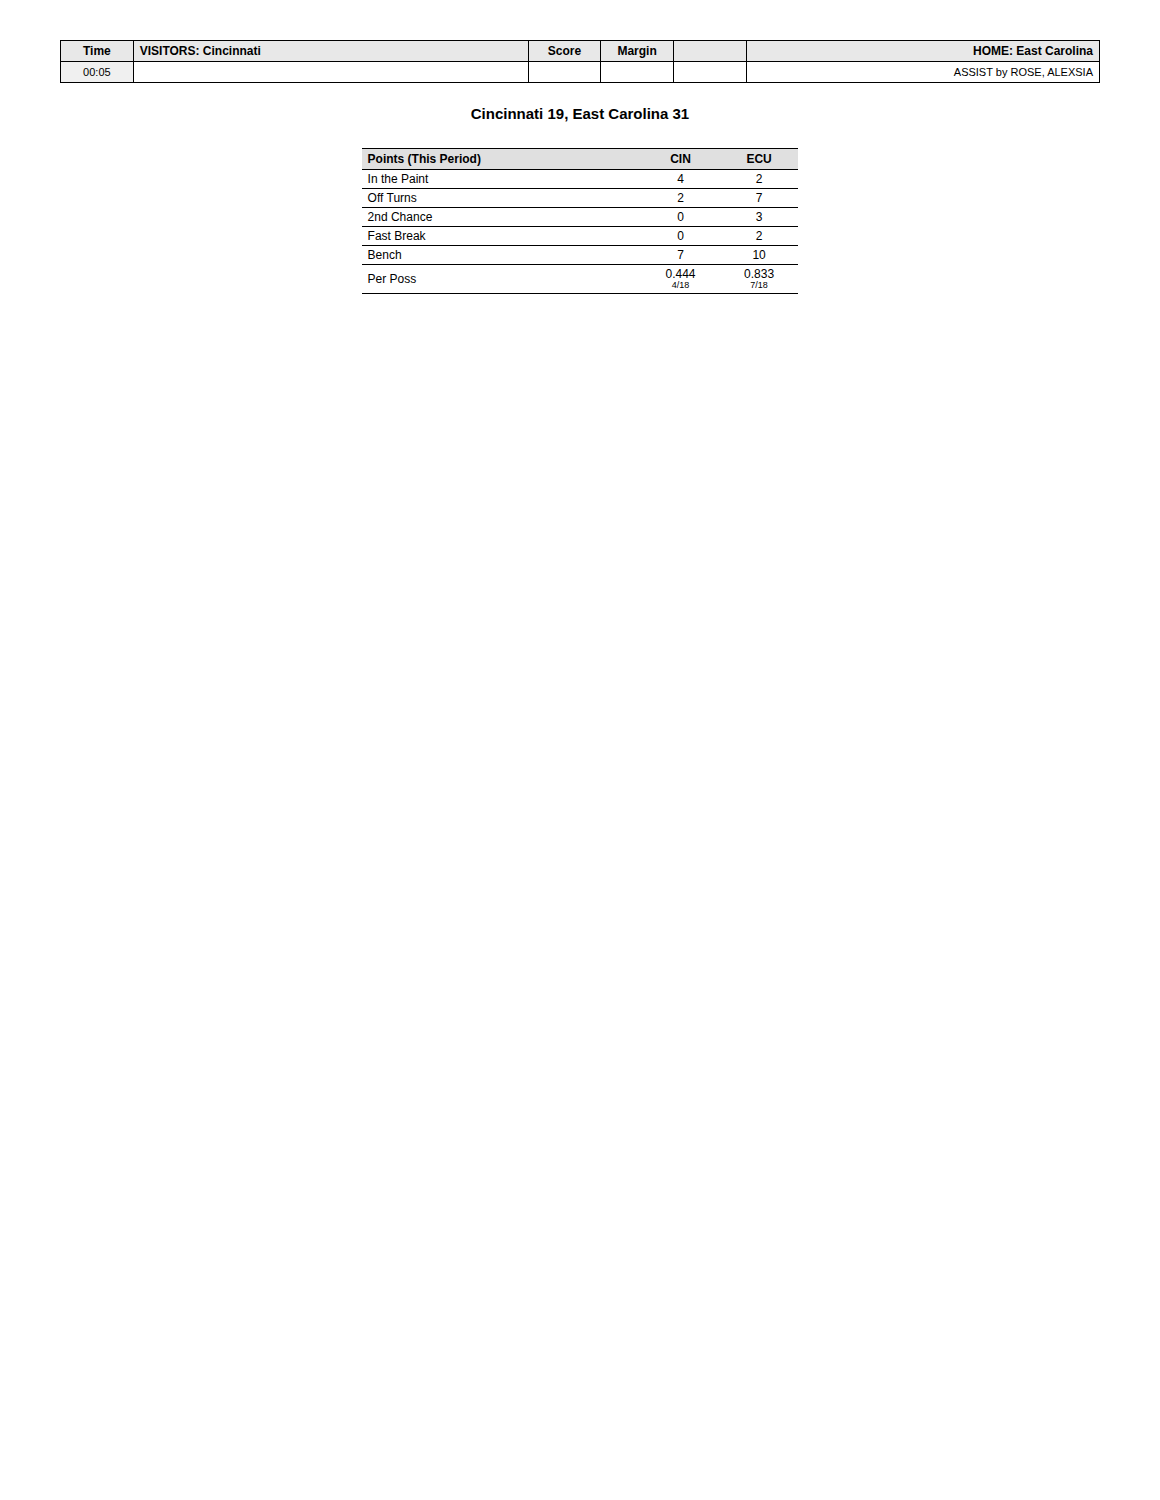| Time | VISITORS: Cincinnati | Score | Margin | | HOME: East Carolina |
| --- | --- | --- | --- | --- | --- |
| 00:05 | | | | | ASSIST by ROSE, ALEXSIA |
Cincinnati 19, East Carolina 31
| Points (This Period) | CIN | ECU |
| --- | --- | --- |
| In the Paint | 4 | 2 |
| Off Turns | 2 | 7 |
| 2nd Chance | 0 | 3 |
| Fast Break | 0 | 2 |
| Bench | 7 | 10 |
| Per Poss | 0.444 4/18 | 0.833 7/18 |